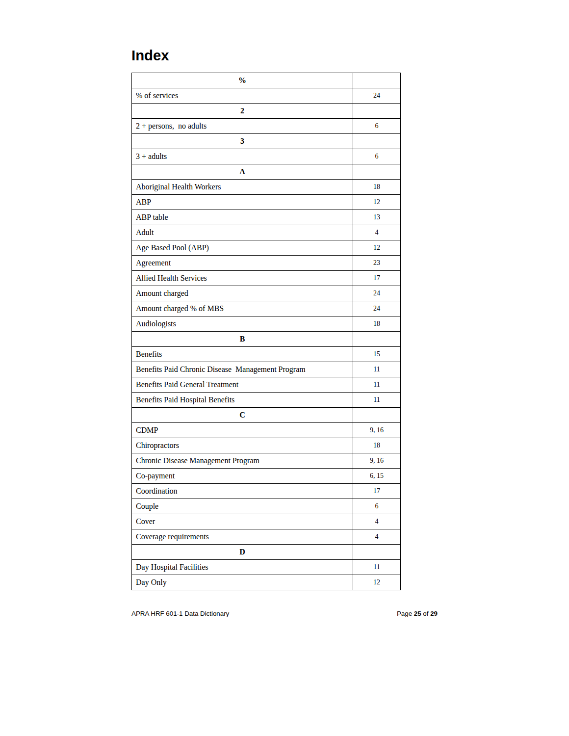Index
| % | |
| % of services | 24 |
| 2 | |
| 2 + persons, no adults | 6 |
| 3 | |
| 3 + adults | 6 |
| A | |
| Aboriginal Health Workers | 18 |
| ABP | 12 |
| ABP table | 13 |
| Adult | 4 |
| Age Based Pool (ABP) | 12 |
| Agreement | 23 |
| Allied Health Services | 17 |
| Amount charged | 24 |
| Amount charged % of MBS | 24 |
| Audiologists | 18 |
| B | |
| Benefits | 15 |
| Benefits Paid Chronic Disease Management Program | 11 |
| Benefits Paid General Treatment | 11 |
| Benefits Paid Hospital Benefits | 11 |
| C | |
| CDMP | 9, 16 |
| Chiropractors | 18 |
| Chronic Disease Management Program | 9, 16 |
| Co-payment | 6, 15 |
| Coordination | 17 |
| Couple | 6 |
| Cover | 4 |
| Coverage requirements | 4 |
| D | |
| Day Hospital Facilities | 11 |
| Day Only | 12 |
APRA HRF 601-1 Data Dictionary
Page 25 of 29